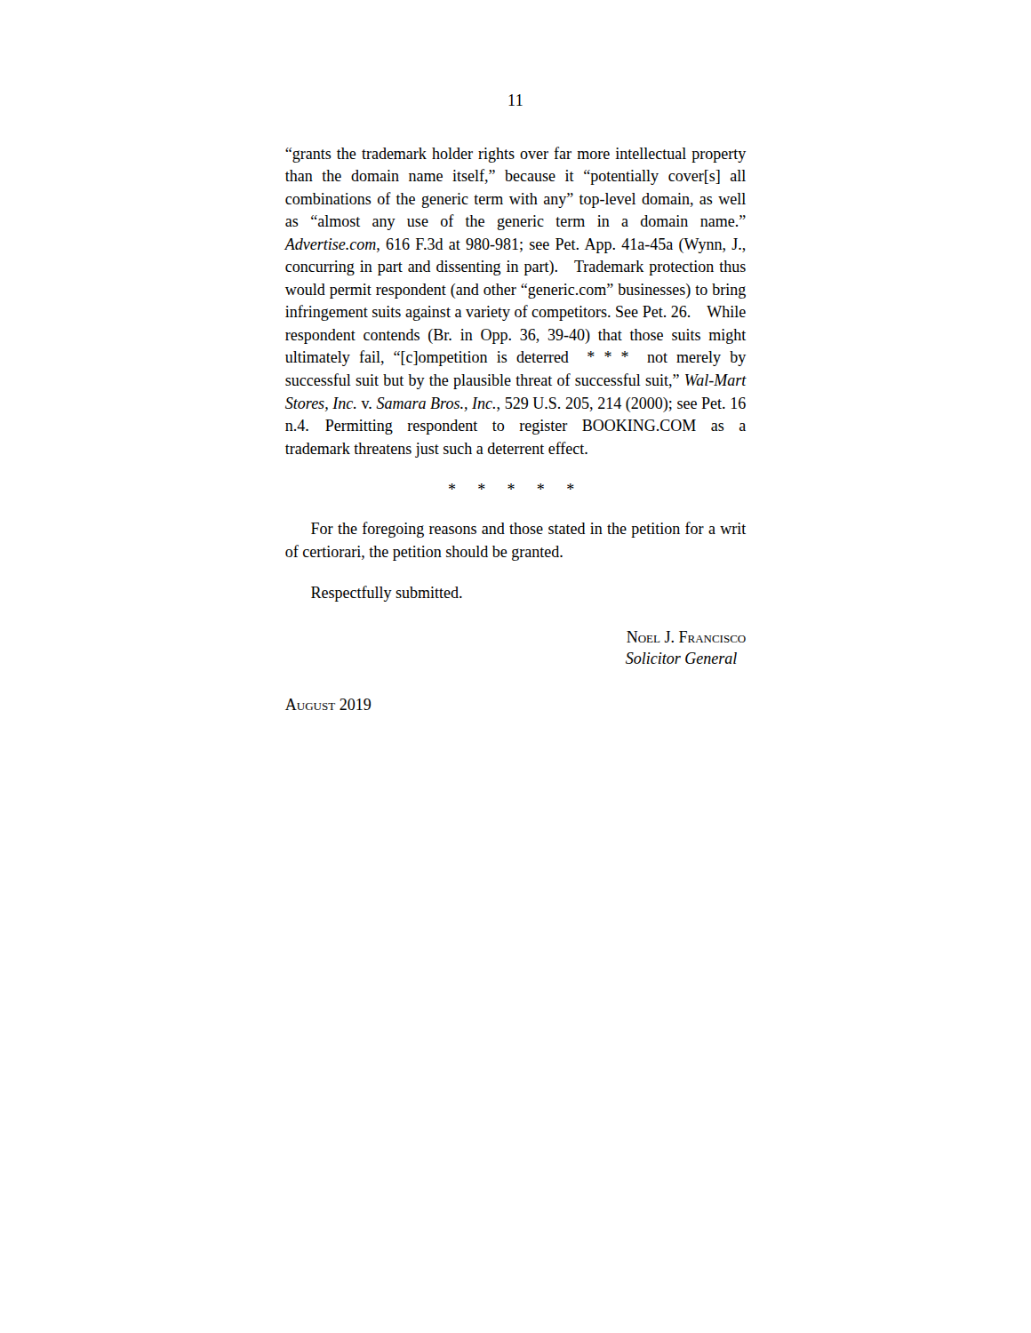11
“grants the trademark holder rights over far more intellectual property than the domain name itself,” because it “potentially cover[s] all combinations of the generic term with any” top-level domain, as well as “almost any use of the generic term in a domain name.” Advertise.com, 616 F.3d at 980-981; see Pet. App. 41a-45a (Wynn, J., concurring in part and dissenting in part). Trademark protection thus would permit respondent (and other “generic.com” businesses) to bring infringement suits against a variety of competitors. See Pet. 26. While respondent contends (Br. in Opp. 36, 39-40) that those suits might ultimately fail, “[c]ompetition is deterred * * * not merely by successful suit but by the plausible threat of successful suit,” Wal-Mart Stores, Inc. v. Samara Bros., Inc., 529 U.S. 205, 214 (2000); see Pet. 16 n.4. Permitting respondent to register BOOKING.COM as a trademark threatens just such a deterrent effect.
* * * * *
For the foregoing reasons and those stated in the petition for a writ of certiorari, the petition should be granted.
Respectfully submitted.
Noel J. Francisco Solicitor General
August 2019